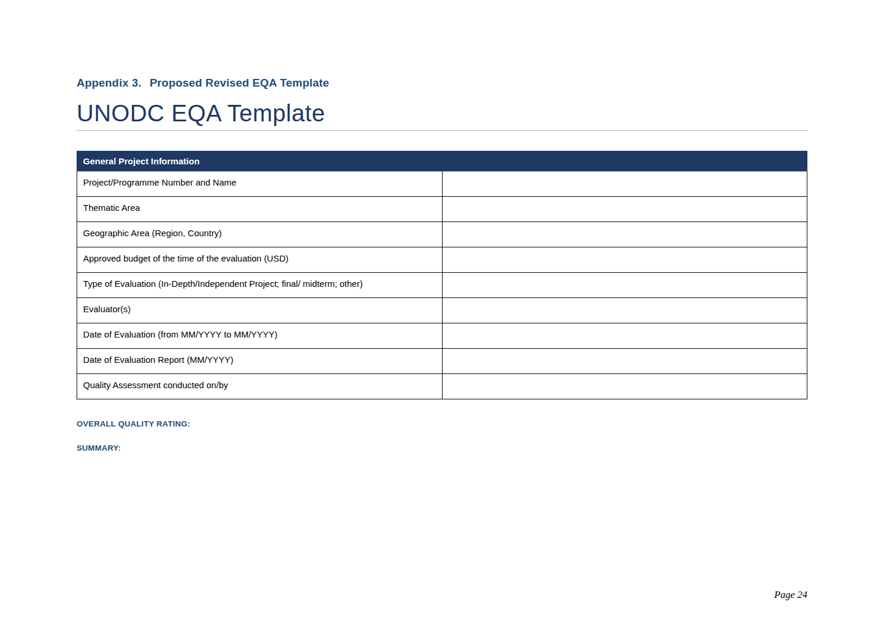Appendix 3. Proposed Revised EQA Template
UNODC EQA Template
| General Project Information |
| --- |
| Project/Programme Number and Name | |
| Thematic Area | |
| Geographic Area (Region, Country) | |
| Approved budget of the time of the evaluation (USD) | |
| Type of Evaluation (In-Depth/Independent Project; final/ midterm; other) | |
| Evaluator(s) | |
| Date of Evaluation (from MM/YYYY to MM/YYYY) | |
| Date of Evaluation Report (MM/YYYY) | |
| Quality Assessment conducted on/by | |
OVERALL QUALITY RATING:
SUMMARY:
Page 24